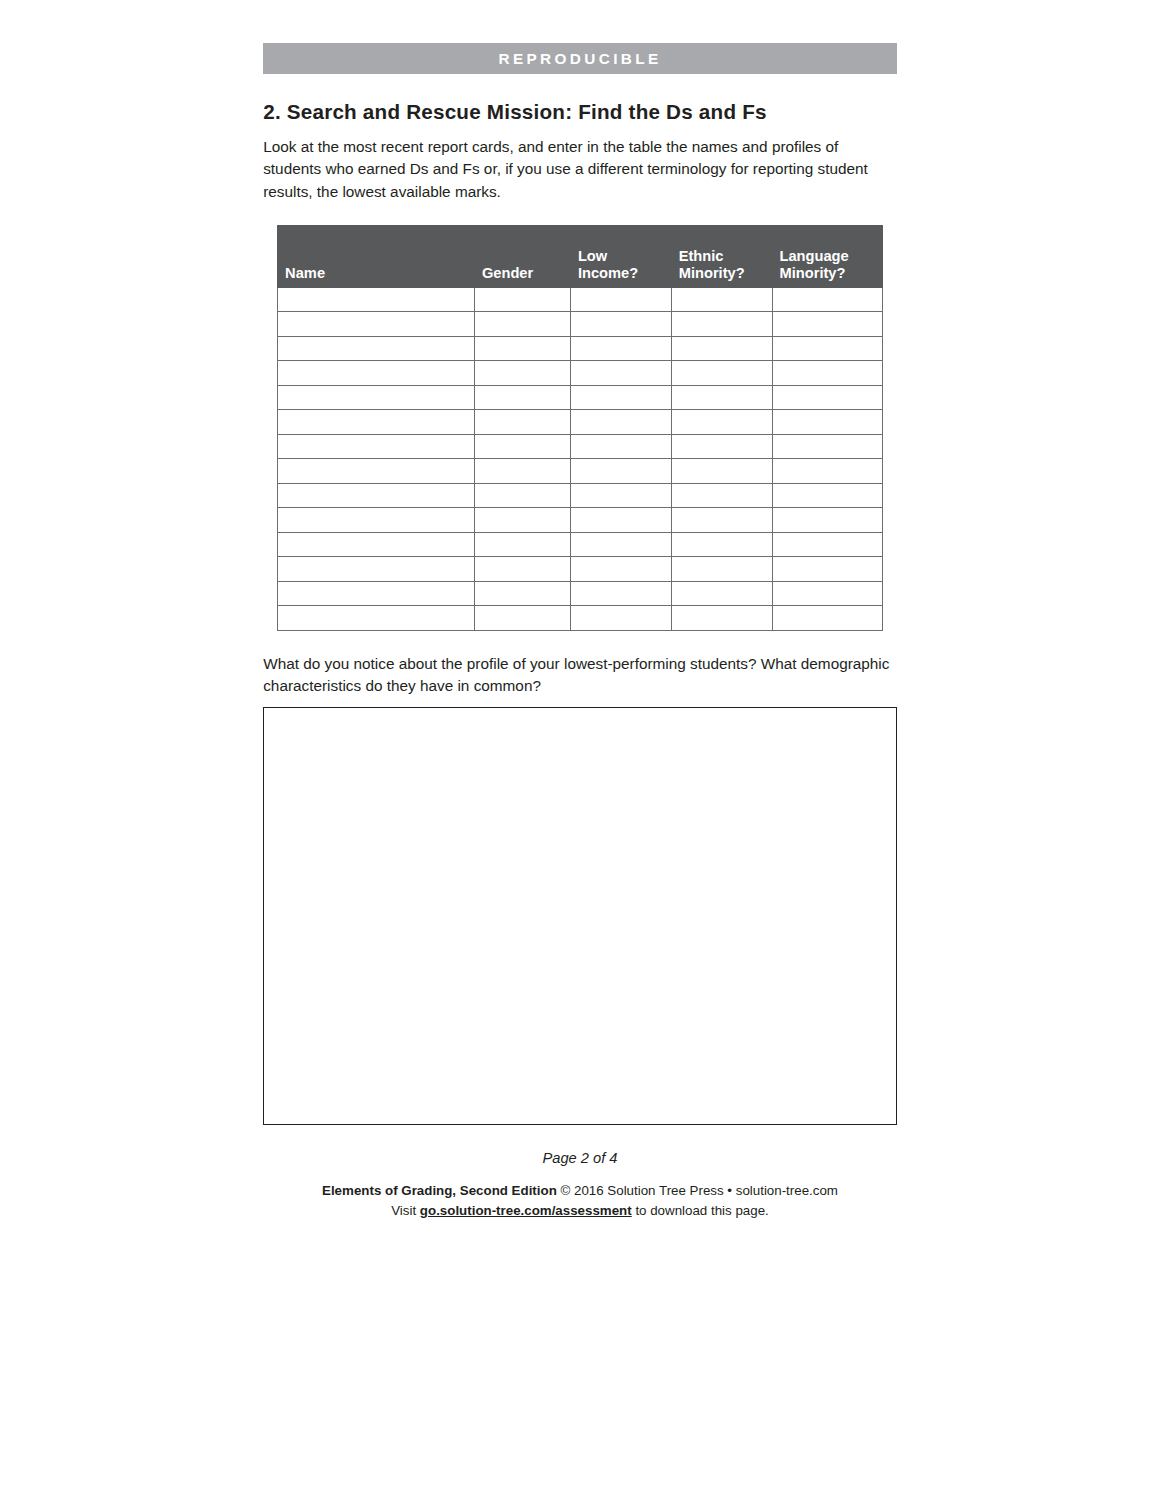REPRODUCIBLE
2. Search and Rescue Mission: Find the Ds and Fs
Look at the most recent report cards, and enter in the table the names and profiles of students who earned Ds and Fs or, if you use a different terminology for reporting student results, the lowest available marks.
| Name | Gender | Low Income? | Ethnic Minority? | Language Minority? |
| --- | --- | --- | --- | --- |
What do you notice about the profile of your lowest-performing students? What demographic characteristics do they have in common?
Page 2 of 4
Elements of Grading, Second Edition © 2016 Solution Tree Press • solution-tree.com
Visit go.solution-tree.com/assessment to download this page.